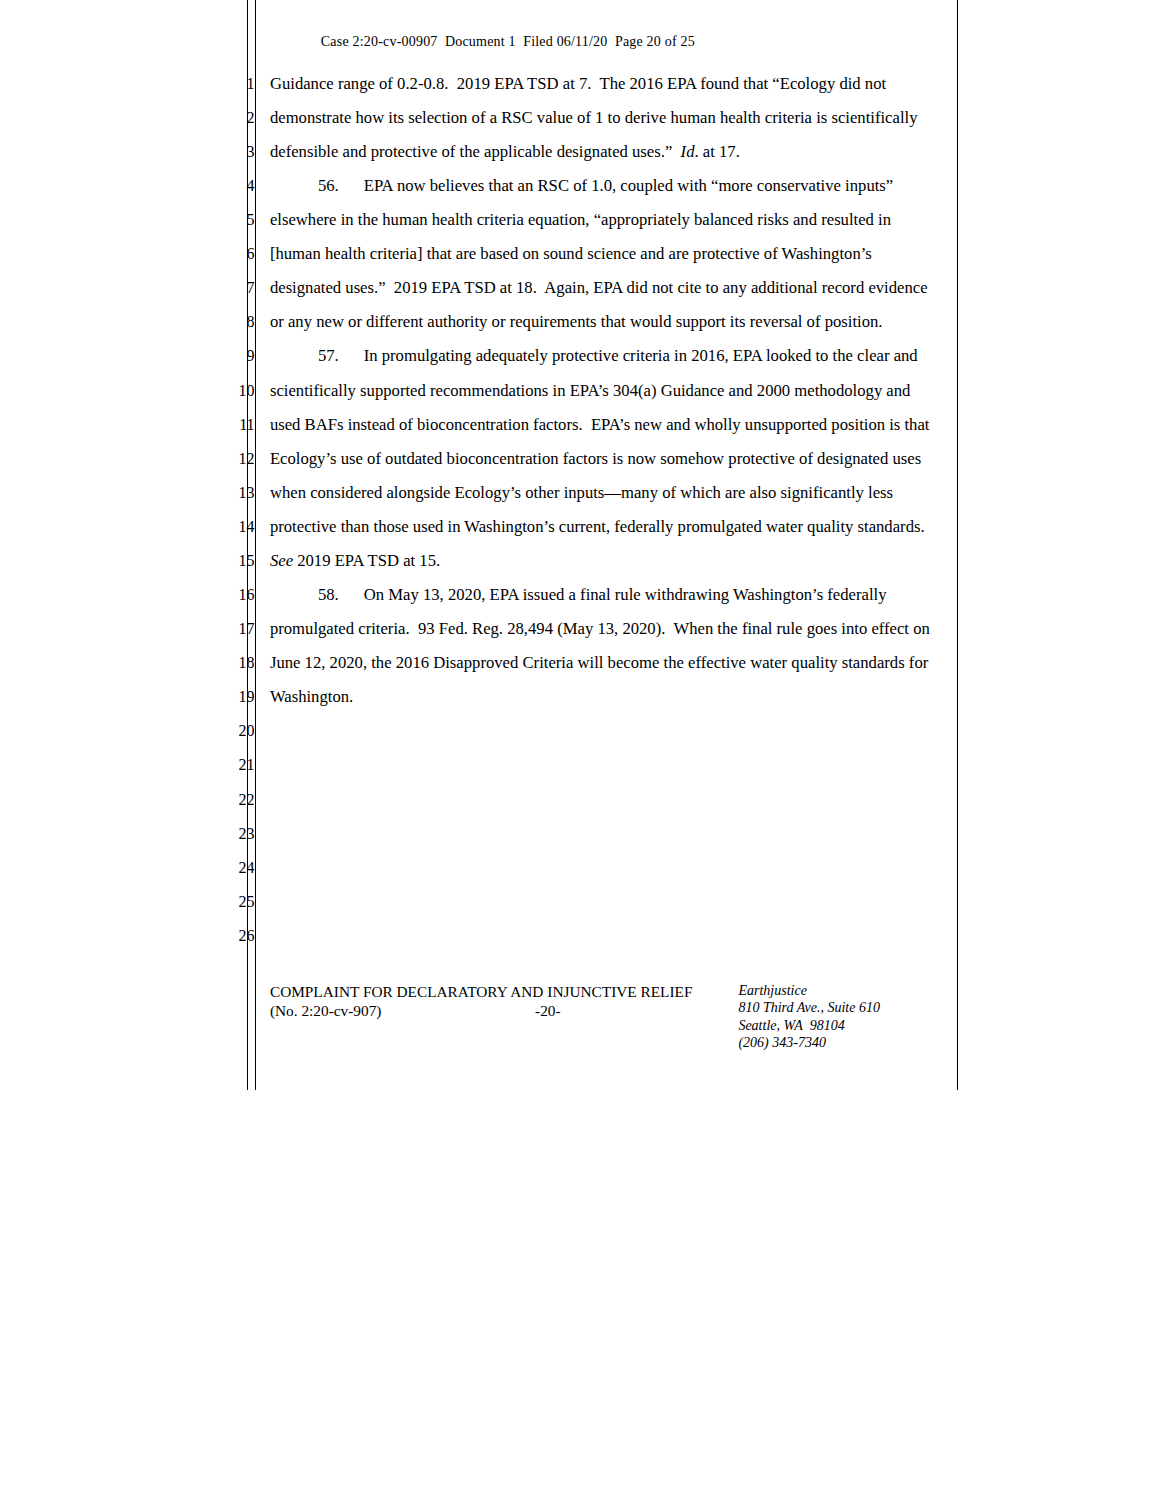Case 2:20-cv-00907 Document 1 Filed 06/11/20 Page 20 of 25
1
2
3
4
5
6
7
8
9
10
11
12
13
14
15
16
17
18
19
20
21
22
23
24
25
26
Guidance range of 0.2-0.8. 2019 EPA TSD at 7. The 2016 EPA found that “Ecology did not demonstrate how its selection of a RSC value of 1 to derive human health criteria is scientifically defensible and protective of the applicable designated uses.” Id. at 17.
56. EPA now believes that an RSC of 1.0, coupled with “more conservative inputs” elsewhere in the human health criteria equation, “appropriately balanced risks and resulted in [human health criteria] that are based on sound science and are protective of Washington’s designated uses.” 2019 EPA TSD at 18. Again, EPA did not cite to any additional record evidence or any new or different authority or requirements that would support its reversal of position.
57. In promulgating adequately protective criteria in 2016, EPA looked to the clear and scientifically supported recommendations in EPA’s 304(a) Guidance and 2000 methodology and used BAFs instead of bioconcentration factors. EPA’s new and wholly unsupported position is that Ecology’s use of outdated bioconcentration factors is now somehow protective of designated uses when considered alongside Ecology’s other inputs—many of which are also significantly less protective than those used in Washington’s current, federally promulgated water quality standards. See 2019 EPA TSD at 15.
58. On May 13, 2020, EPA issued a final rule withdrawing Washington’s federally promulgated criteria. 93 Fed. Reg. 28,494 (May 13, 2020). When the final rule goes into effect on June 12, 2020, the 2016 Disapproved Criteria will become the effective water quality standards for Washington.
COMPLAINT FOR DECLARATORY AND INJUNCTIVE RELIEF
(No. 2:20-cv-907)-20-
Earthjustice
810 Third Ave., Suite 610
Seattle, WA 98104
(206) 343-7340